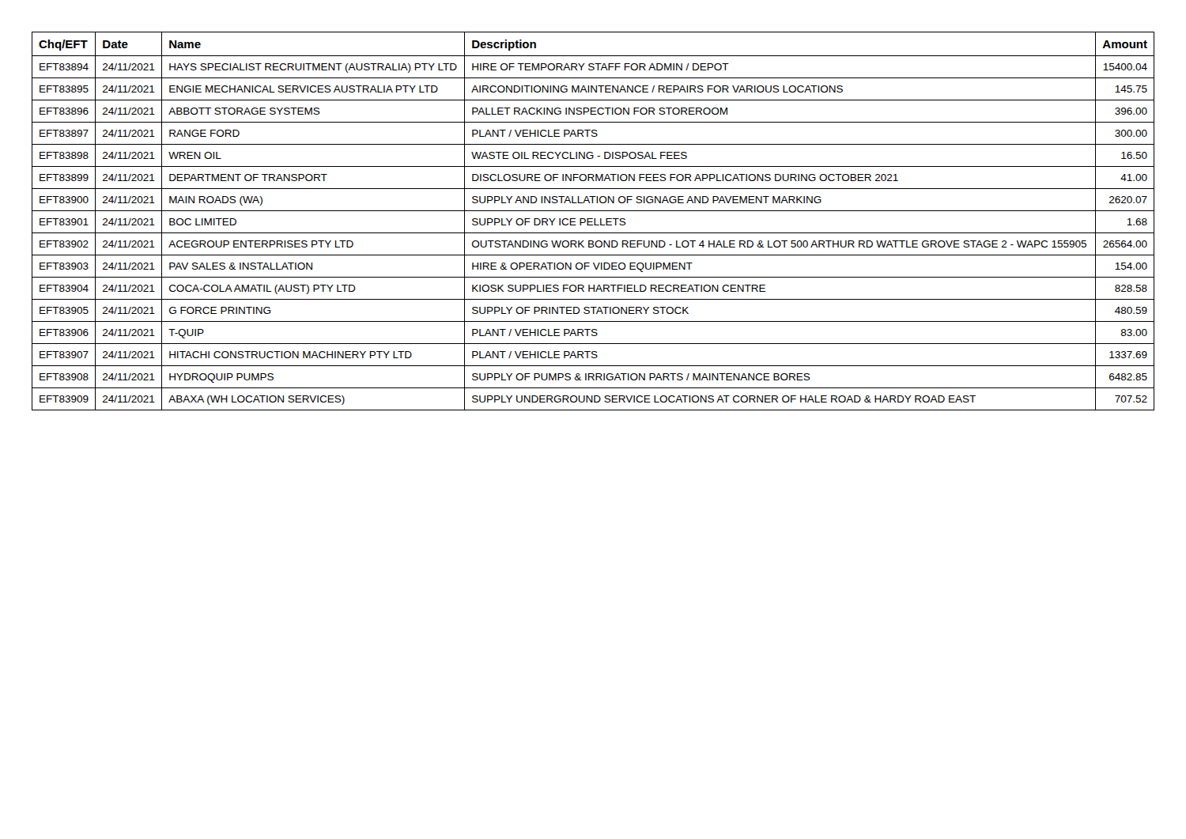Schedule of Accounts Paid
| Chq/EFT | Date | Name | Description | Amount |
| --- | --- | --- | --- | --- |
| EFT83894 | 24/11/2021 | HAYS SPECIALIST RECRUITMENT (AUSTRALIA) PTY LTD | HIRE OF TEMPORARY STAFF FOR ADMIN / DEPOT | 15400.04 |
| EFT83895 | 24/11/2021 | ENGIE MECHANICAL SERVICES AUSTRALIA PTY LTD | AIRCONDITIONING MAINTENANCE / REPAIRS FOR VARIOUS LOCATIONS | 145.75 |
| EFT83896 | 24/11/2021 | ABBOTT STORAGE SYSTEMS | PALLET RACKING INSPECTION FOR STOREROOM | 396.00 |
| EFT83897 | 24/11/2021 | RANGE FORD | PLANT / VEHICLE PARTS | 300.00 |
| EFT83898 | 24/11/2021 | WREN OIL | WASTE OIL RECYCLING - DISPOSAL FEES | 16.50 |
| EFT83899 | 24/11/2021 | DEPARTMENT OF TRANSPORT | DISCLOSURE OF INFORMATION FEES FOR APPLICATIONS DURING OCTOBER 2021 | 41.00 |
| EFT83900 | 24/11/2021 | MAIN ROADS (WA) | SUPPLY AND INSTALLATION OF SIGNAGE AND PAVEMENT MARKING | 2620.07 |
| EFT83901 | 24/11/2021 | BOC LIMITED | SUPPLY OF DRY ICE PELLETS | 1.68 |
| EFT83902 | 24/11/2021 | ACEGROUP ENTERPRISES PTY LTD | OUTSTANDING WORK BOND REFUND - LOT 4 HALE RD & LOT 500 ARTHUR RD WATTLE GROVE STAGE 2 - WAPC 155905 | 26564.00 |
| EFT83903 | 24/11/2021 | PAV SALES & INSTALLATION | HIRE & OPERATION OF VIDEO EQUIPMENT | 154.00 |
| EFT83904 | 24/11/2021 | COCA-COLA AMATIL (AUST) PTY LTD | KIOSK SUPPLIES FOR HARTFIELD RECREATION CENTRE | 828.58 |
| EFT83905 | 24/11/2021 | G FORCE PRINTING | SUPPLY OF PRINTED STATIONERY STOCK | 480.59 |
| EFT83906 | 24/11/2021 | T-QUIP | PLANT / VEHICLE PARTS | 83.00 |
| EFT83907 | 24/11/2021 | HITACHI CONSTRUCTION MACHINERY PTY LTD | PLANT / VEHICLE PARTS | 1337.69 |
| EFT83908 | 24/11/2021 | HYDROQUIP PUMPS | SUPPLY OF PUMPS & IRRIGATION PARTS / MAINTENANCE BORES | 6482.85 |
| EFT83909 | 24/11/2021 | ABAXA (WH LOCATION SERVICES) | SUPPLY UNDERGROUND SERVICE LOCATIONS AT CORNER OF HALE ROAD & HARDY ROAD EAST | 707.52 |